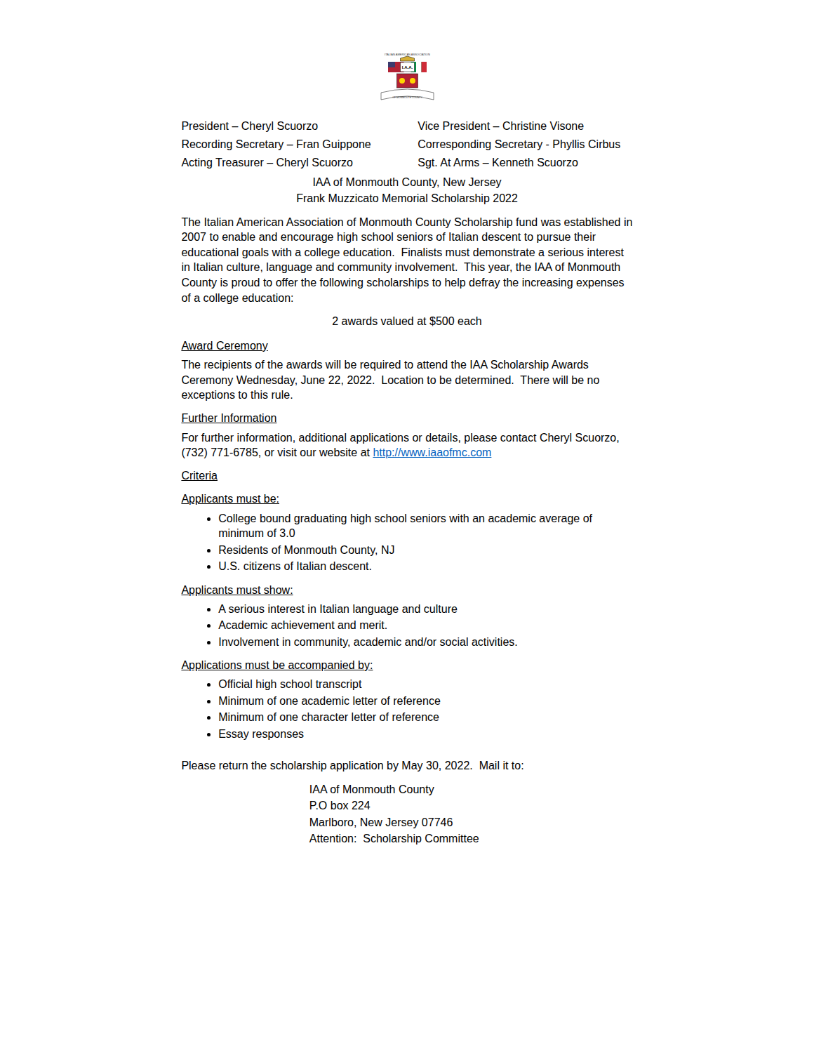| President – Cheryl Scuorzo | Vice President – Christine Visone |
| Recording Secretary – Fran Guippone | Corresponding Secretary - Phyllis Cirbus |
| Acting Treasurer – Cheryl Scuorzo | Sgt. At Arms – Kenneth Scuorzo |
IAA of Monmouth County, New Jersey
Frank Muzzicato Memorial Scholarship 2022
The Italian American Association of Monmouth County Scholarship fund was established in 2007 to enable and encourage high school seniors of Italian descent to pursue their educational goals with a college education. Finalists must demonstrate a serious interest in Italian culture, language and community involvement. This year, the IAA of Monmouth County is proud to offer the following scholarships to help defray the increasing expenses of a college education:
2 awards valued at $500 each
Award Ceremony
The recipients of the awards will be required to attend the IAA Scholarship Awards Ceremony Wednesday, June 22, 2022. Location to be determined. There will be no exceptions to this rule.
Further Information
For further information, additional applications or details, please contact Cheryl Scuorzo, (732) 771-6785, or visit our website at http://www.iaaofmc.com
Criteria
Applicants must be:
College bound graduating high school seniors with an academic average of minimum of 3.0
Residents of Monmouth County, NJ
U.S. citizens of Italian descent.
Applicants must show:
A serious interest in Italian language and culture
Academic achievement and merit.
Involvement in community, academic and/or social activities.
Applications must be accompanied by:
Official high school transcript
Minimum of one academic letter of reference
Minimum of one character letter of reference
Essay responses
Please return the scholarship application by May 30, 2022. Mail it to:
IAA of Monmouth County
P.O box 224
Marlboro, New Jersey 07746
Attention: Scholarship Committee